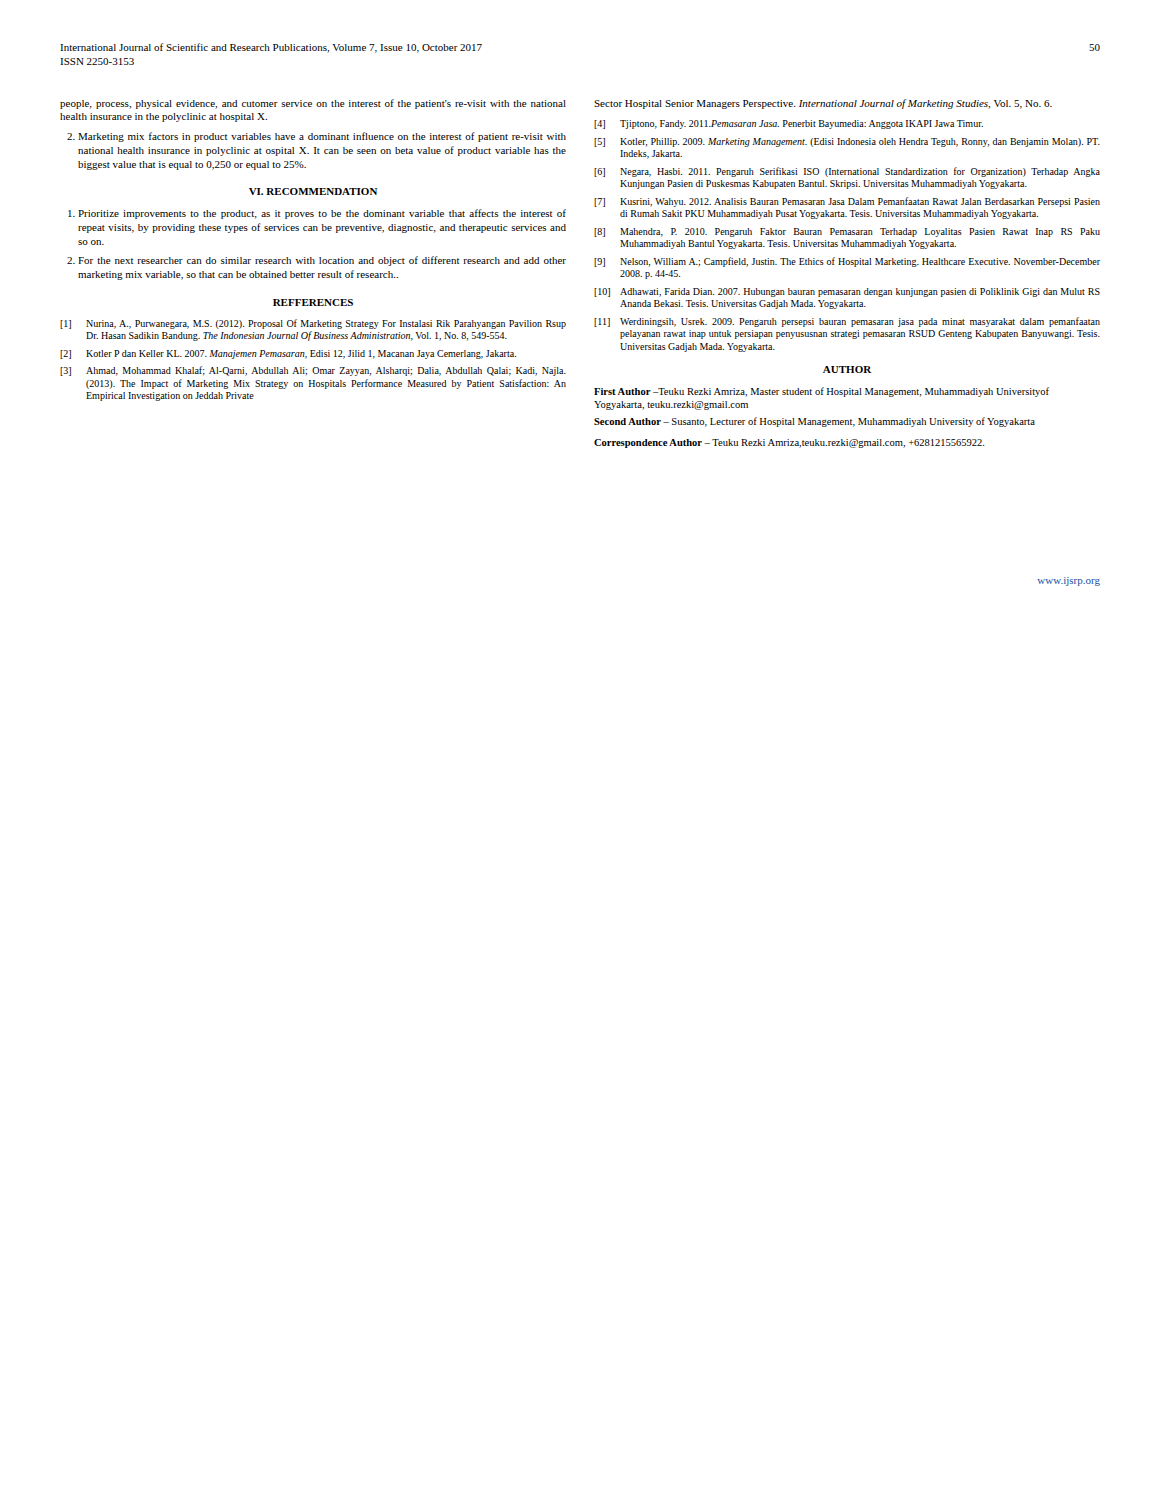International Journal of Scientific and Research Publications, Volume 7, Issue 10, October 2017
ISSN 2250-3153 50
people, process, physical evidence, and cutomer service on the interest of the patient's re-visit with the national health insurance in the polyclinic at hospital X.
Marketing mix factors in product variables have a dominant influence on the interest of patient re-visit with national health insurance in polyclinic at ospital X. It can be seen on beta value of product variable has the biggest value that is equal to 0,250 or equal to 25%.
VI. Recommendation
Prioritize improvements to the product, as it proves to be the dominant variable that affects the interest of repeat visits, by providing these types of services can be preventive, diagnostic, and therapeutic services and so on.
For the next researcher can do similar research with location and object of different research and add other marketing mix variable, so that can be obtained better result of research..
REFFERENCES
[1] Nurina, A., Purwanegara, M.S. (2012). Proposal Of Marketing Strategy For Instalasi Rik Parahyangan Pavilion Rsup Dr. Hasan Sadikin Bandung. The Indonesian Journal Of Business Administration, Vol. 1, No. 8, 549-554.
[2] Kotler P dan Keller KL. 2007. Manajemen Pemasaran, Edisi 12, Jilid 1, Macanan Jaya Cemerlang, Jakarta.
[3] Ahmad, Mohammad Khalaf; Al-Qarni, Abdullah Ali; Omar Zayyan, Alsharqi; Dalia, Abdullah Qalai; Kadi, Najla. (2013). The Impact of Marketing Mix Strategy on Hospitals Performance Measured by Patient Satisfaction: An Empirical Investigation on Jeddah Private
Sector Hospital Senior Managers Perspective. International Journal of Marketing Studies, Vol. 5, No. 6.
[4] Tjiptono, Fandy. 2011.Pemasaran Jasa. Penerbit Bayumedia: Anggota IKAPI Jawa Timur.
[5] Kotler, Phillip. 2009. Marketing Management. (Edisi Indonesia oleh Hendra Teguh, Ronny, dan Benjamin Molan). PT. Indeks, Jakarta.
[6] Negara, Hasbi. 2011. Pengaruh Serifikasi ISO (International Standardization for Organization) Terhadap Angka Kunjungan Pasien di Puskesmas Kabupaten Bantul. Skripsi. Universitas Muhammadiyah Yogyakarta.
[7] Kusrini, Wahyu. 2012. Analisis Bauran Pemasaran Jasa Dalam Pemanfaatan Rawat Jalan Berdasarkan Persepsi Pasien di Rumah Sakit PKU Muhammadiyah Pusat Yogyakarta. Tesis. Universitas Muhammadiyah Yogyakarta.
[8] Mahendra, P. 2010. Pengaruh Faktor Bauran Pemasaran Terhadap Loyalitas Pasien Rawat Inap RS Paku Muhammadiyah Bantul Yogyakarta. Tesis. Universitas Muhammadiyah Yogyakarta.
[9] Nelson, William A.; Campfield, Justin. The Ethics of Hospital Marketing. Healthcare Executive. November-December 2008. p. 44-45.
[10] Adhawati, Farida Dian. 2007. Hubungan bauran pemasaran dengan kunjungan pasien di Poliklinik Gigi dan Mulut RS Ananda Bekasi. Tesis. Universitas Gadjah Mada. Yogyakarta.
[11] Werdiningsih, Usrek. 2009. Pengaruh persepsi bauran pemasaran jasa pada minat masyarakat dalam pemanfaatan pelayanan rawat inap untuk persiapan penyususnan strategi pemasaran RSUD Genteng Kabupaten Banyuwangi. Tesis. Universitas Gadjah Mada. Yogyakarta.
AUTHOR
First Author –Teuku Rezki Amriza, Master student of Hospital Management, Muhammadiyah Universityof Yogyakarta, teuku.rezki@gmail.com
Second Author – Susanto, Lecturer of Hospital Management, Muhammadiyah University of Yogyakarta
Correspondence Author – Teuku Rezki Amriza,teuku.rezki@gmail.com, +6281215565922.
www.ijsrp.org